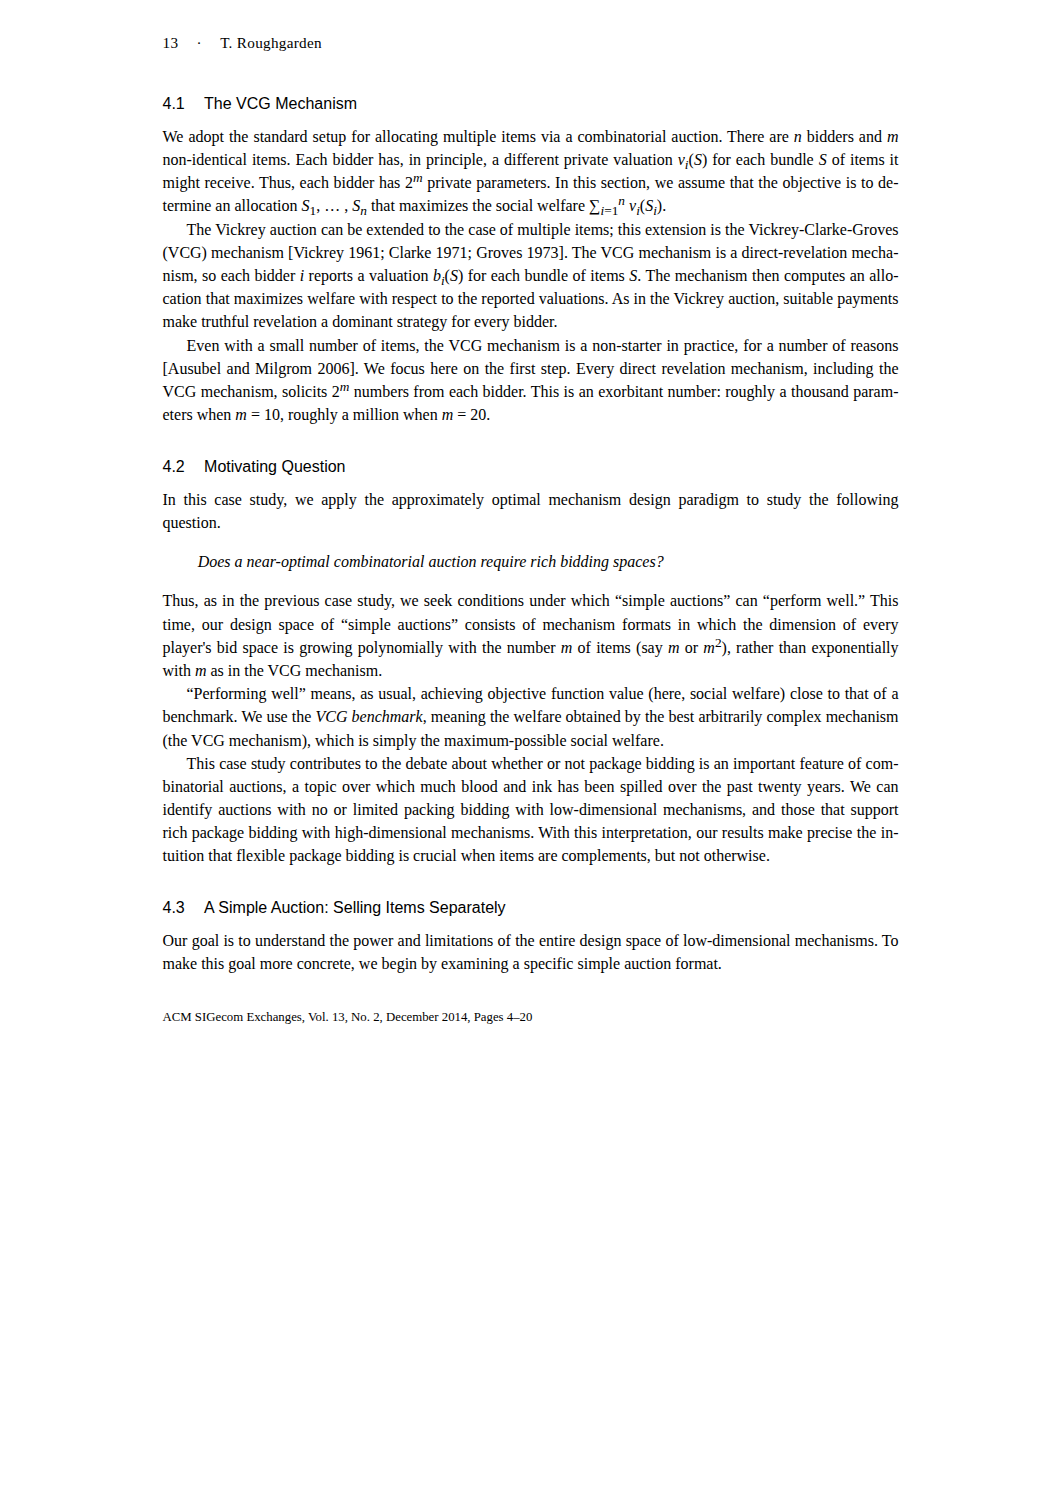13·T. Roughgarden
4.1 The VCG Mechanism
We adopt the standard setup for allocating multiple items via a combinatorial auction. There are n bidders and m non-identical items. Each bidder has, in principle, a different private valuation vi(S) for each bundle S of items it might receive. Thus, each bidder has 2m private parameters. In this section, we assume that the objective is to determine an allocation S1, … , Sn that maximizes the social welfare ∑i=1n vi(Si).
The Vickrey auction can be extended to the case of multiple items; this extension is the Vickrey-Clarke-Groves (VCG) mechanism [Vickrey 1961; Clarke 1971; Groves 1973]. The VCG mechanism is a direct-revelation mechanism, so each bidder i reports a valuation bi(S) for each bundle of items S. The mechanism then computes an allocation that maximizes welfare with respect to the reported valuations. As in the Vickrey auction, suitable payments make truthful revelation a dominant strategy for every bidder.
Even with a small number of items, the VCG mechanism is a non-starter in practice, for a number of reasons [Ausubel and Milgrom 2006]. We focus here on the first step. Every direct revelation mechanism, including the VCG mechanism, solicits 2m numbers from each bidder. This is an exorbitant number: roughly a thousand parameters when m = 10, roughly a million when m = 20.
4.2 Motivating Question
In this case study, we apply the approximately optimal mechanism design paradigm to study the following question.
Does a near-optimal combinatorial auction require rich bidding spaces?
Thus, as in the previous case study, we seek conditions under which “simple auctions” can “perform well.” This time, our design space of “simple auctions” consists of mechanism formats in which the dimension of every player's bid space is growing polynomially with the number m of items (say m or m2), rather than exponentially with m as in the VCG mechanism.
“Performing well” means, as usual, achieving objective function value (here, social welfare) close to that of a benchmark. We use the VCG benchmark, meaning the welfare obtained by the best arbitrarily complex mechanism (the VCG mechanism), which is simply the maximum-possible social welfare.
This case study contributes to the debate about whether or not package bidding is an important feature of combinatorial auctions, a topic over which much blood and ink has been spilled over the past twenty years. We can identify auctions with no or limited packing bidding with low-dimensional mechanisms, and those that support rich package bidding with high-dimensional mechanisms. With this interpretation, our results make precise the intuition that flexible package bidding is crucial when items are complements, but not otherwise.
4.3 A Simple Auction: Selling Items Separately
Our goal is to understand the power and limitations of the entire design space of low-dimensional mechanisms. To make this goal more concrete, we begin by examining a specific simple auction format.
ACM SIGecom Exchanges, Vol. 13, No. 2, December 2014, Pages 4–20